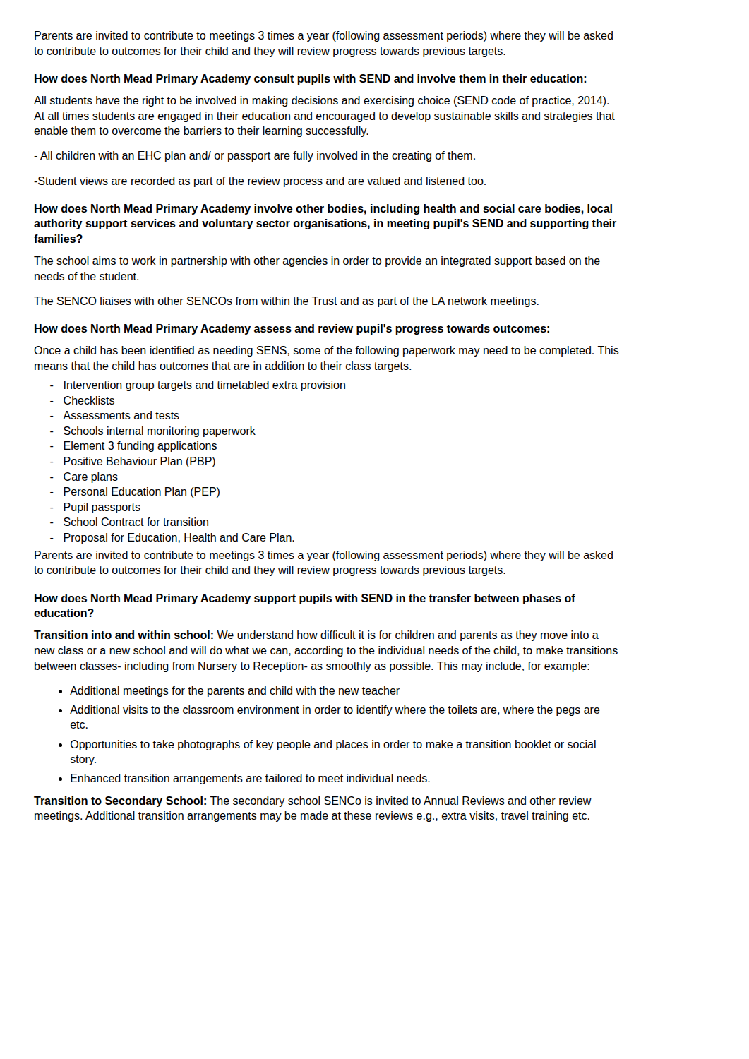Parents are invited to contribute to meetings 3 times a year (following assessment periods) where they will be asked to contribute to outcomes for their child and they will review progress towards previous targets.
How does North Mead Primary Academy consult pupils with SEND and involve them in their education:
All students have the right to be involved in making decisions and exercising choice (SEND code of practice, 2014). At all times students are engaged in their education and encouraged to develop sustainable skills and strategies that enable them to overcome the barriers to their learning successfully.
- All children with an EHC plan and/ or passport are fully involved in the creating of them.
-Student views are recorded as part of the review process and are valued and listened too.
How does North Mead Primary Academy involve other bodies, including health and social care bodies, local authority support services and voluntary sector organisations, in meeting pupil's SEND and supporting their families?
The school aims to work in partnership with other agencies in order to provide an integrated support based on the needs of the student.
The SENCO liaises with other SENCOs from within the Trust and as part of the LA network meetings.
How does North Mead Primary Academy assess and review pupil's progress towards outcomes:
Once a child has been identified as needing SENS, some of the following paperwork may need to be completed. This means that the child has outcomes that are in addition to their class targets.
Intervention group targets and timetabled extra provision
Checklists
Assessments and tests
Schools internal monitoring paperwork
Element 3 funding applications
Positive Behaviour Plan (PBP)
Care plans
Personal Education Plan (PEP)
Pupil passports
School Contract for transition
Proposal for Education, Health and Care Plan.
Parents are invited to contribute to meetings 3 times a year (following assessment periods) where they will be asked to contribute to outcomes for their child and they will review progress towards previous targets.
How does North Mead Primary Academy support pupils with SEND in the transfer between phases of education?
Transition into and within school: We understand how difficult it is for children and parents as they move into a new class or a new school and will do what we can, according to the individual needs of the child, to make transitions between classes- including from Nursery to Reception- as smoothly as possible. This may include, for example:
Additional meetings for the parents and child with the new teacher
Additional visits to the classroom environment in order to identify where the toilets are, where the pegs are etc.
Opportunities to take photographs of key people and places in order to make a transition booklet or social story.
Enhanced transition arrangements are tailored to meet individual needs.
Transition to Secondary School: The secondary school SENCo is invited to Annual Reviews and other review meetings. Additional transition arrangements may be made at these reviews e.g., extra visits, travel training etc.